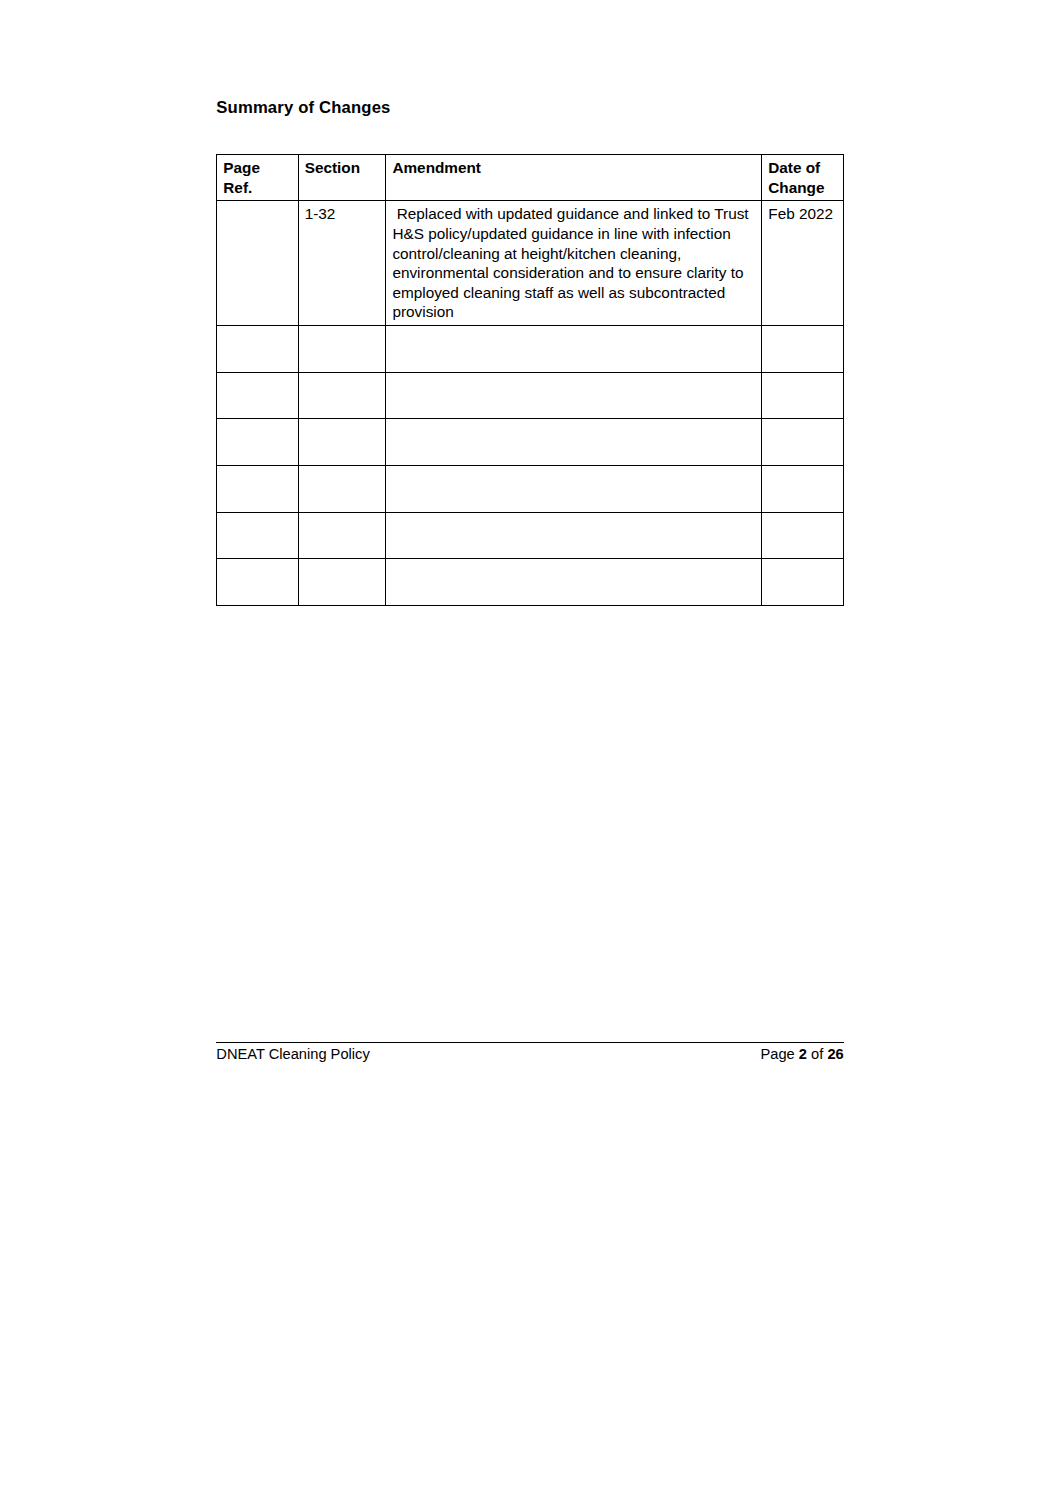Summary of Changes
| Page Ref. | Section | Amendment | Date of Change |
| --- | --- | --- | --- |
| | 1-32 | Replaced with updated guidance and linked to Trust H&S policy/updated guidance in line with infection control/cleaning at height/kitchen cleaning, environmental consideration and to ensure clarity to employed cleaning staff as well as subcontracted provision | Feb 2022 |
DNEAT Cleaning Policy
Page 2 of 26